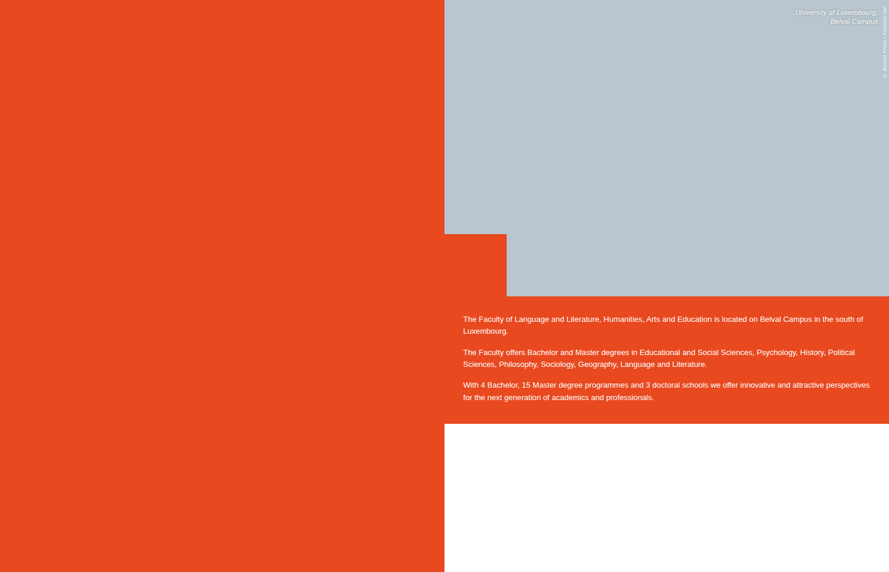University of Luxembourg,
Belval Campus
© Brumat Photo / Foesson sàrl
The Faculty of Language and Literature, Humanities, Arts and Education is located on Belval Campus in the south of Luxembourg.
The Faculty offers Bachelor and Master degrees in Educational and Social Sciences, Psychology, History, Political Sciences, Philosophy, Sociology, Geography, Language and Literature.
With 4 Bachelor, 15 Master degree programmes and 3 doctoral schools we offer innovative and attractive perspectives for the next generation of academics and professionals.